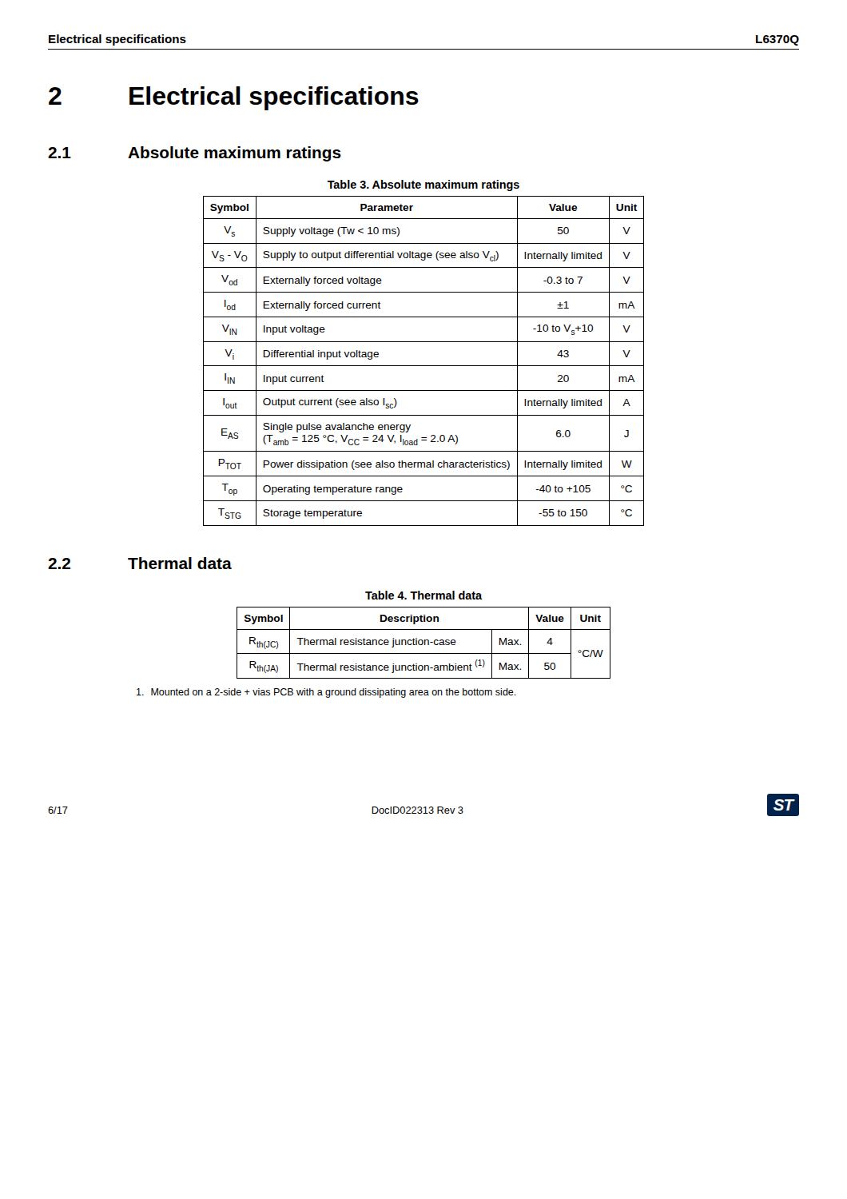Electrical specifications L6370Q
2 Electrical specifications
2.1 Absolute maximum ratings
Table 3. Absolute maximum ratings
| Symbol | Parameter | Value | Unit |
| --- | --- | --- | --- |
| V s | Supply voltage (Tw < 10 ms) | 50 | V |
| V S - V O | Supply to output differential voltage (see also V cl ) | Internally limited | V |
| V od | Externally forced voltage | -0.3 to 7 | V |
| I od | Externally forced current | ±1 | mA |
| V IN | Input voltage | -10 to V s +10 | V |
| V i | Differential input voltage | 43 | V |
| I IN | Input current | 20 | mA |
| I out | Output current (see also I sc ) | Internally limited | A |
| E AS | Single pulse avalanche energy (T amb = 125 °C, V CC = 24 V, I load = 2.0 A) | 6.0 | J |
| P TOT | Power dissipation (see also thermal characteristics) | Internally limited | W |
| T op | Operating temperature range | -40 to +105 | °C |
| T STG | Storage temperature | -55 to 150 | °C |
2.2 Thermal data
Table 4. Thermal data
| Symbol | Description | Value | Unit |
| --- | --- | --- | --- |
| R th(JC) | Thermal resistance junction-case | Max. | 4 | °C/W |
| R th(JA) | Thermal resistance junction-ambient (1) | Max. | 50 |
1. Mounted on a 2-side + vias PCB with a ground dissipating area on the bottom side.
6/17 DocID022313 Rev 3 ST